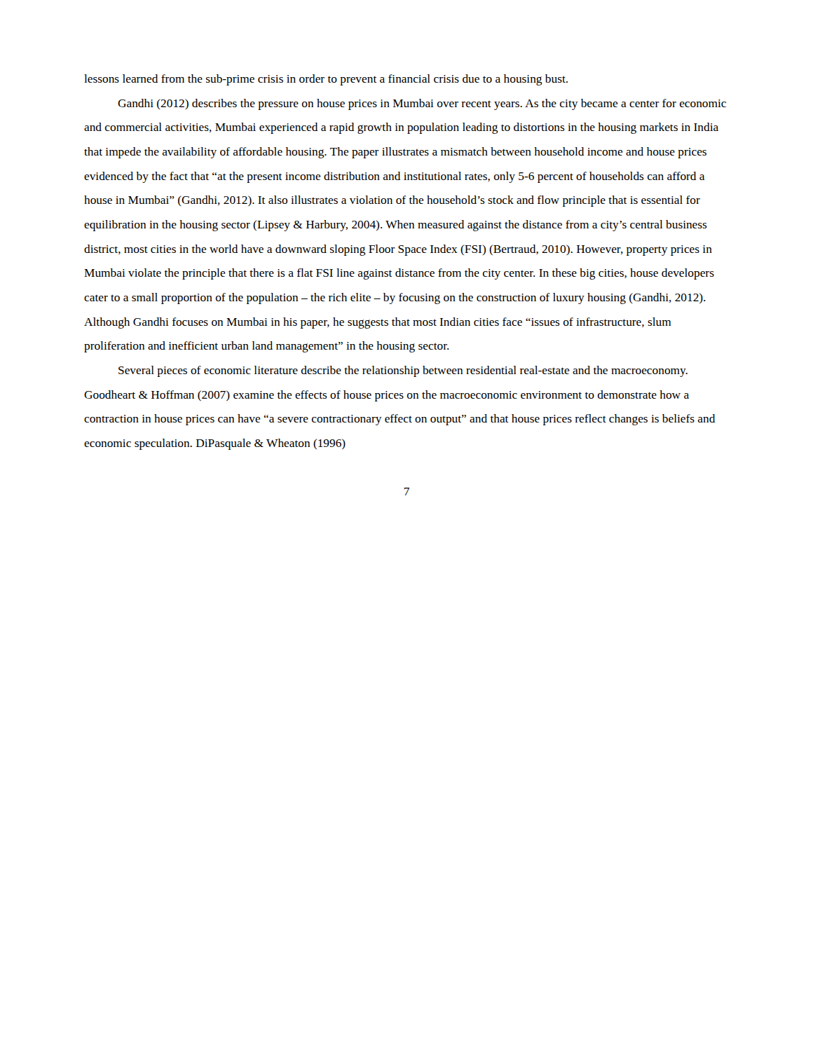lessons learned from the sub-prime crisis in order to prevent a financial crisis due to a housing bust.
Gandhi (2012) describes the pressure on house prices in Mumbai over recent years. As the city became a center for economic and commercial activities, Mumbai experienced a rapid growth in population leading to distortions in the housing markets in India that impede the availability of affordable housing. The paper illustrates a mismatch between household income and house prices evidenced by the fact that “at the present income distribution and institutional rates, only 5-6 percent of households can afford a house in Mumbai” (Gandhi, 2012). It also illustrates a violation of the household’s stock and flow principle that is essential for equilibration in the housing sector (Lipsey & Harbury, 2004). When measured against the distance from a city’s central business district, most cities in the world have a downward sloping Floor Space Index (FSI) (Bertraud, 2010). However, property prices in Mumbai violate the principle that there is a flat FSI line against distance from the city center. In these big cities, house developers cater to a small proportion of the population – the rich elite – by focusing on the construction of luxury housing (Gandhi, 2012). Although Gandhi focuses on Mumbai in his paper, he suggests that most Indian cities face “issues of infrastructure, slum proliferation and inefficient urban land management” in the housing sector.
Several pieces of economic literature describe the relationship between residential real-estate and the macroeconomy. Goodheart & Hoffman (2007) examine the effects of house prices on the macroeconomic environment to demonstrate how a contraction in house prices can have “a severe contractionary effect on output” and that house prices reflect changes is beliefs and economic speculation. DiPasquale & Wheaton (1996)
7